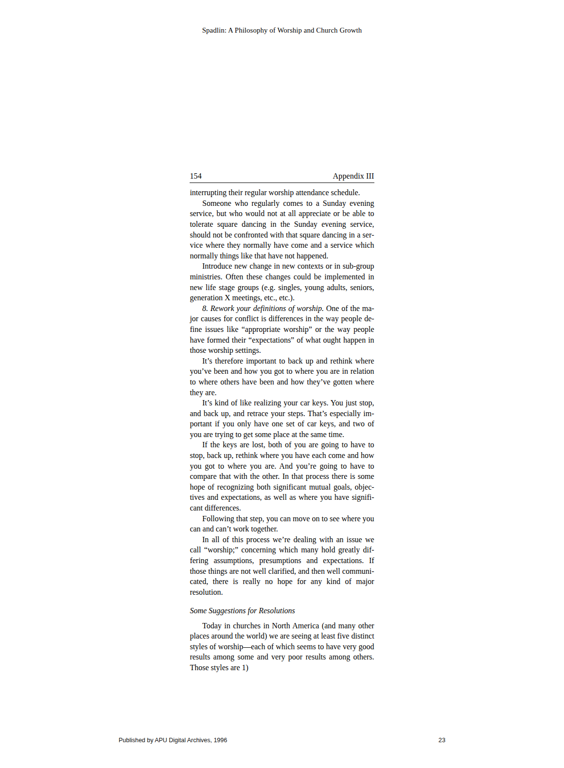Spadlin: A Philosophy of Worship and Church Growth
154 Appendix III
interrupting their regular worship attendance schedule.
Someone who regularly comes to a Sunday evening service, but who would not at all appreciate or be able to tolerate square dancing in the Sunday evening service, should not be confronted with that square dancing in a service where they normally have come and a service which normally things like that have not happened.
Introduce new change in new contexts or in sub-group ministries. Often these changes could be implemented in new life stage groups (e.g. singles, young adults, seniors, generation X meetings, etc., etc.).
8. Rework your definitions of worship. One of the major causes for conflict is differences in the way people define issues like “appropriate worship” or the way people have formed their “expectations” of what ought happen in those worship settings.
It’s therefore important to back up and rethink where you’ve been and how you got to where you are in relation to where others have been and how they’ve gotten where they are.
It’s kind of like realizing your car keys. You just stop, and back up, and retrace your steps. That’s especially important if you only have one set of car keys, and two of you are trying to get some place at the same time.
If the keys are lost, both of you are going to have to stop, back up, rethink where you have each come and how you got to where you are. And you’re going to have to compare that with the other. In that process there is some hope of recognizing both significant mutual goals, objectives and expectations, as well as where you have significant differences.
Following that step, you can move on to see where you can and can’t work together.
In all of this process we’re dealing with an issue we call “worship;” concerning which many hold greatly differing assumptions, presumptions and expectations. If those things are not well clarified, and then well communicated, there is really no hope for any kind of major resolution.
Some Suggestions for Resolutions
Today in churches in North America (and many other places around the world) we are seeing at least five distinct styles of worship—each of which seems to have very good results among some and very poor results among others. Those styles are 1)
Published by APU Digital Archives, 1996 23